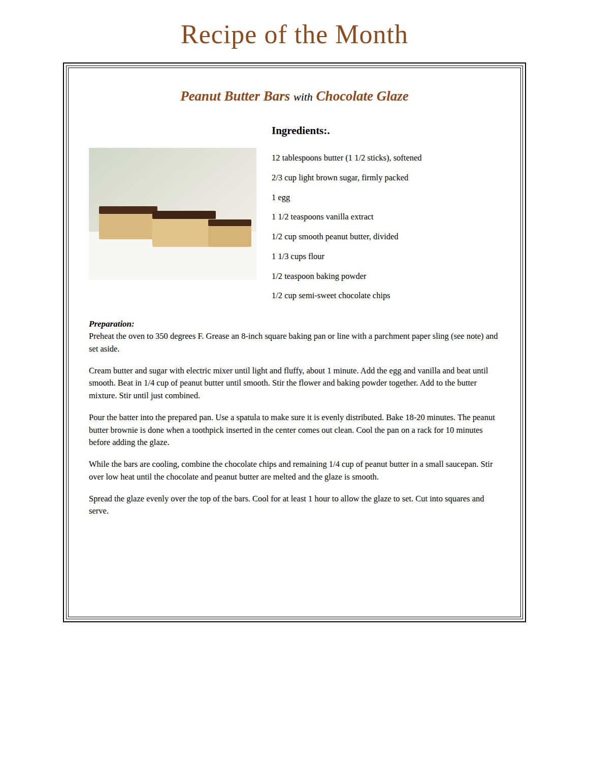Recipe of the Month
Peanut Butter Bars with Chocolate Glaze
Ingredients:.
12 tablespoons butter (1 1/2 sticks), softened
2/3 cup light brown sugar, firmly packed
1 egg
1 1/2 teaspoons vanilla extract
1/2 cup smooth peanut butter, divided
1 1/3 cups flour
1/2 teaspoon baking powder
1/2 cup semi-sweet chocolate chips
Preparation:
Preheat the oven to 350 degrees F. Grease an 8-inch square baking pan or line with a parchment paper sling (see note) and set aside.
Cream butter and sugar with electric mixer until light and fluffy, about 1 minute. Add the egg and vanilla and beat until smooth. Beat in 1/4 cup of peanut butter until smooth. Stir the flower and baking powder together. Add to the butter mixture. Stir until just combined.
Pour the batter into the prepared pan. Use a spatula to make sure it is evenly distributed. Bake 18-20 minutes. The peanut butter brownie is done when a toothpick inserted in the center comes out clean. Cool the pan on a rack for 10 minutes before adding the glaze.
While the bars are cooling, combine the chocolate chips and remaining 1/4 cup of peanut butter in a small saucepan. Stir over low heat until the chocolate and peanut butter are melted and the glaze is smooth.
Spread the glaze evenly over the top of the bars. Cool for at least 1 hour to allow the glaze to set. Cut into squares and serve.